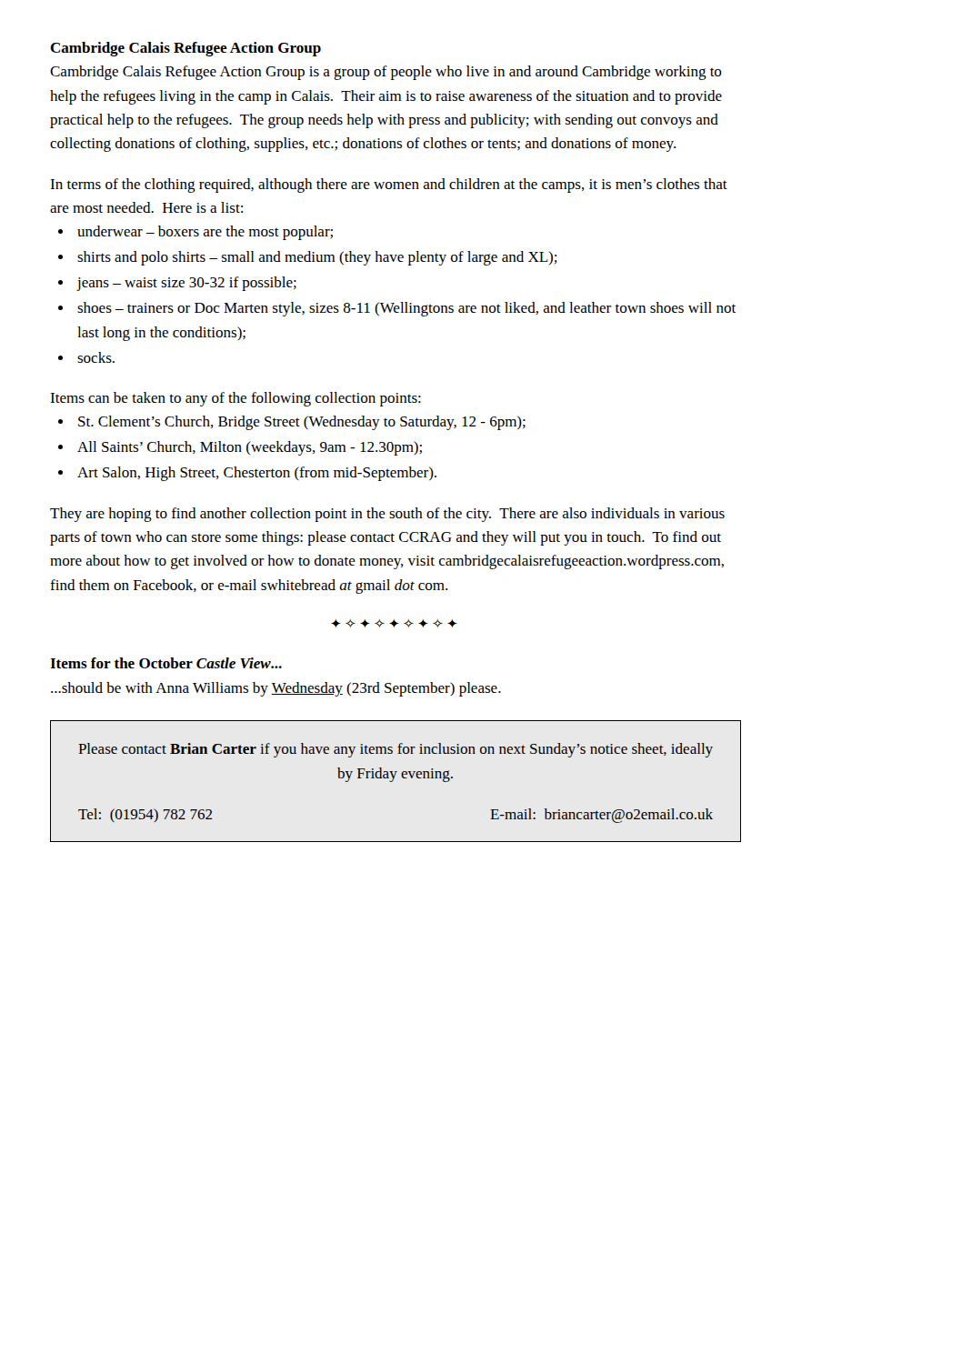Cambridge Calais Refugee Action Group
Cambridge Calais Refugee Action Group is a group of people who live in and around Cambridge working to help the refugees living in the camp in Calais. Their aim is to raise awareness of the situation and to provide practical help to the refugees. The group needs help with press and publicity; with sending out convoys and collecting donations of clothing, supplies, etc.; donations of clothes or tents; and donations of money.
In terms of the clothing required, although there are women and children at the camps, it is men’s clothes that are most needed. Here is a list:
underwear – boxers are the most popular;
shirts and polo shirts – small and medium (they have plenty of large and XL);
jeans – waist size 30-32 if possible;
shoes – trainers or Doc Marten style, sizes 8-11 (Wellingtons are not liked, and leather town shoes will not last long in the conditions);
socks.
Items can be taken to any of the following collection points:
St. Clement’s Church, Bridge Street (Wednesday to Saturday, 12 - 6pm);
All Saints’ Church, Milton (weekdays, 9am - 12.30pm);
Art Salon, High Street, Chesterton (from mid-September).
They are hoping to find another collection point in the south of the city. There are also individuals in various parts of town who can store some things: please contact CCRAG and they will put you in touch. To find out more about how to get involved or how to donate money, visit cambridgecalaisrefugeeaction.wordpress.com, find them on Facebook, or e-mail swhitebread at gmail dot com.
✦✧✦✧✦✧✦✧✦
Items for the October Castle View...
...should be with Anna Williams by Wednesday (23rd September) please.
Please contact Brian Carter if you have any items for inclusion on next Sunday’s notice sheet, ideally by Friday evening.
Tel: (01954) 782 762 E-mail: briancarter@o2email.co.uk